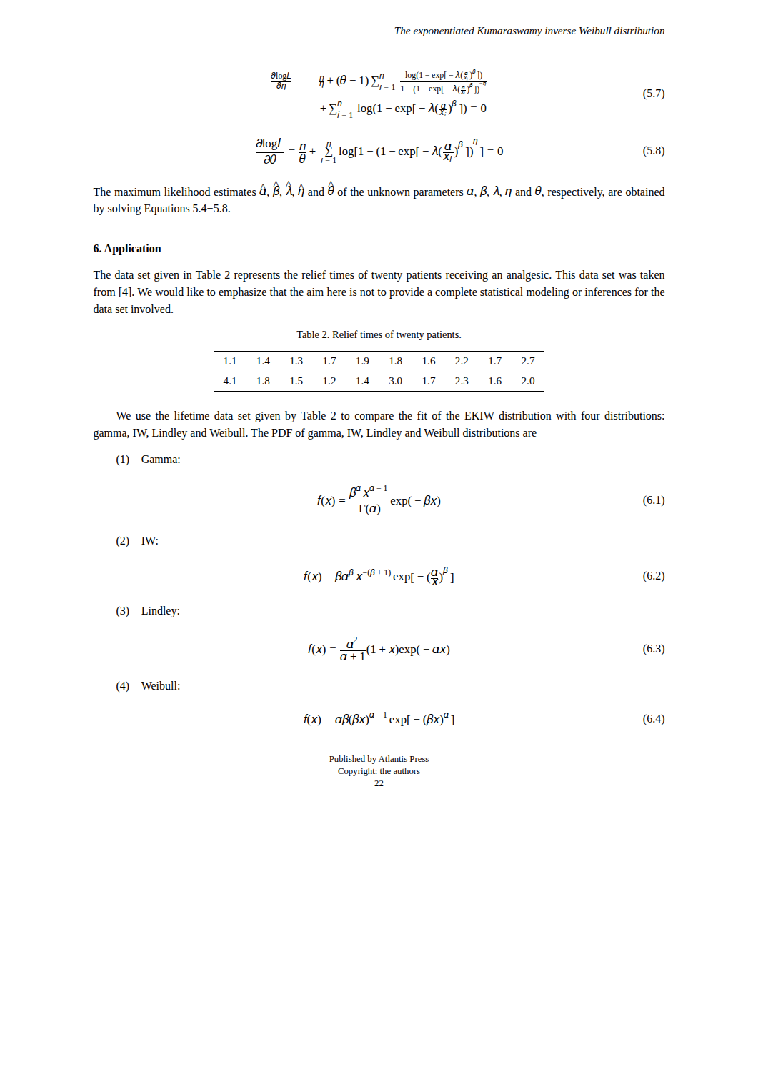The exponentiated Kumaraswamy inverse Weibull distribution
∂logL ∂η = nη + (θ−1) ∑ i=1 n log ( 1−exp [ −λ (αxi) β ] ) 1− ( 1−exp [ −λ (αxi) β ] ) −η + ∑ i=1 n log ( 1−exp [ −λ (αxi) β ] ) =0
(5.7)
∂logL ∂θ = nθ + ∑ i=1 n log [ 1− ( 1−exp [ −λ (αxi) β ] ) η ] =0
(5.8)
The maximum likelihood estimates α^, β^, λ^, η^ and θ^ of the unknown parameters α, β, λ, η and θ, respectively, are obtained by solving Equations 5.4−5.8.
6. Application
The data set given in Table 2 represents the relief times of twenty patients receiving an analgesic. This data set was taken from [4]. We would like to emphasize that the aim here is not to provide a complete statistical modeling or inferences for the data set involved.
Table 2. Relief times of twenty patients.
| 1.1 | 1.4 | 1.3 | 1.7 | 1.9 | 1.8 | 1.6 | 2.2 | 1.7 | 2.7 |
| 4.1 | 1.8 | 1.5 | 1.2 | 1.4 | 3.0 | 1.7 | 2.3 | 1.6 | 2.0 |
We use the lifetime data set given by Table 2 to compare the fit of the EKIW distribution with four distributions: gamma, IW, Lindley and Weibull. The PDF of gamma, IW, Lindley and Weibull distributions are
(1) Gamma:
f(x) = βαxα−1 Γ(α) exp(−βx)
(6.1)
(2) IW:
f(x) = βαβ x−(β+1) exp [ − (αx) β ]
(6.2)
(3) Lindley:
f(x) = α2 α+1 (1+x) exp(−αx)
(6.3)
(4) Weibull:
f(x) = αβ (βx) α−1 exp [ − (βx) α ]
(6.4)
Published by Atlantis Press
Copyright: the authors
22